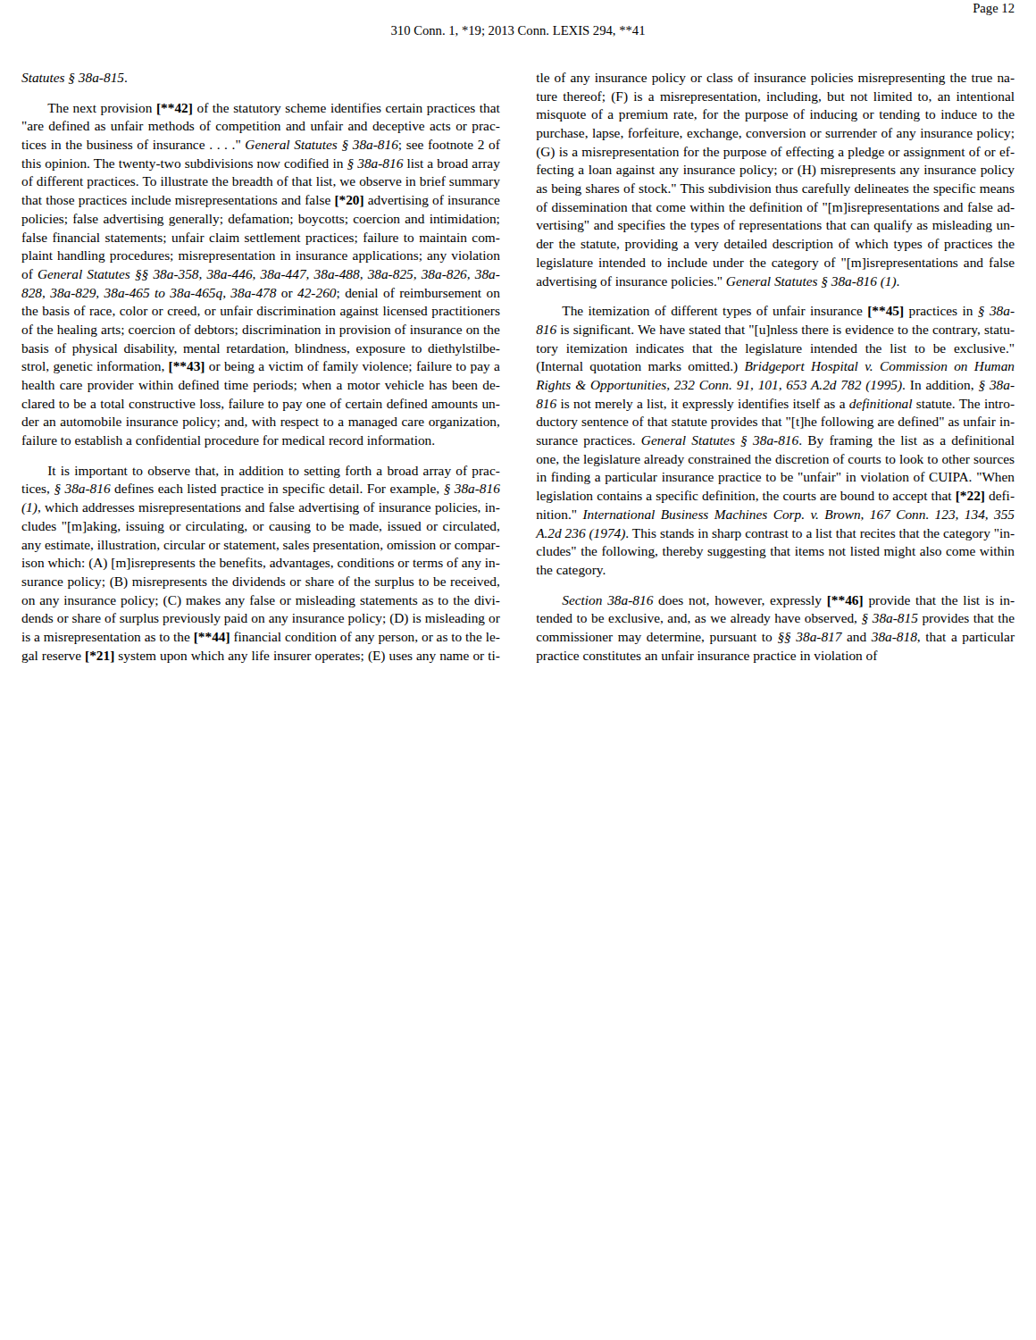Page 12
310 Conn. 1, *19; 2013 Conn. LEXIS 294, **41
Statutes § 38a-815.
The next provision [**42] of the statutory scheme identifies certain practices that "are defined as unfair methods of competition and unfair and deceptive acts or practices in the business of insurance . . . ." General Statutes § 38a-816; see footnote 2 of this opinion. The twenty-two subdivisions now codified in § 38a-816 list a broad array of different practices. To illustrate the breadth of that list, we observe in brief summary that those practices include misrepresentations and false [*20] advertising of insurance policies; false advertising generally; defamation; boycotts; coercion and intimidation; false financial statements; unfair claim settlement practices; failure to maintain complaint handling procedures; misrepresentation in insurance applications; any violation of General Statutes §§ 38a-358, 38a-446, 38a-447, 38a-488, 38a-825, 38a-826, 38a-828, 38a-829, 38a-465 to 38a-465q, 38a-478 or 42-260; denial of reimbursement on the basis of race, color or creed, or unfair discrimination against licensed practitioners of the healing arts; coercion of debtors; discrimination in provision of insurance on the basis of physical disability, mental retardation, blindness, exposure to diethylstilbestrol, genetic information, [**43] or being a victim of family violence; failure to pay a health care provider within defined time periods; when a motor vehicle has been declared to be a total constructive loss, failure to pay one of certain defined amounts under an automobile insurance policy; and, with respect to a managed care organization, failure to establish a confidential procedure for medical record information.
It is important to observe that, in addition to setting forth a broad array of practices, § 38a-816 defines each listed practice in specific detail. For example, § 38a-816 (1), which addresses misrepresentations and false advertising of insurance policies, includes "[m]aking, issuing or circulating, or causing to be made, issued or circulated, any estimate, illustration, circular or statement, sales presentation, omission or comparison which: (A) [m]isrepresents the benefits, advantages, conditions or terms of any insurance policy; (B) misrepresents the dividends or share of the surplus to be received, on any insurance policy; (C) makes any false or misleading statements as to the dividends or share of surplus previously paid on any insurance policy; (D) is misleading or is a misrepresentation as to the [**44] financial condition of any person, or as to the legal reserve [*21] system upon which any life insurer operates; (E) uses any name or title of any insurance policy or class of insurance policies misrepresenting the true nature thereof; (F) is a misrepresentation, including, but not limited to, an intentional misquote of a premium rate, for the purpose of inducing or tending to induce to the purchase, lapse, forfeiture, exchange, conversion or surrender of any insurance policy; (G) is a misrepresentation for the purpose of effecting a pledge or assignment of or effecting a loan against any insurance policy; or (H) misrepresents any insurance policy as being shares of stock." This subdivision thus carefully delineates the specific means of dissemination that come within the definition of "[m]isrepresentations and false advertising" and specifies the types of representations that can qualify as misleading under the statute, providing a very detailed description of which types of practices the legislature intended to include under the category of "[m]isrepresentations and false advertising of insurance policies." General Statutes § 38a-816 (1).
The itemization of different types of unfair insurance [**45] practices in § 38a-816 is significant. We have stated that "[u]nless there is evidence to the contrary, statutory itemization indicates that the legislature intended the list to be exclusive." (Internal quotation marks omitted.) Bridgeport Hospital v. Commission on Human Rights & Opportunities, 232 Conn. 91, 101, 653 A.2d 782 (1995). In addition, § 38a-816 is not merely a list, it expressly identifies itself as a definitional statute. The introductory sentence of that statute provides that "[t]he following are defined" as unfair insurance practices. General Statutes § 38a-816. By framing the list as a definitional one, the legislature already constrained the discretion of courts to look to other sources in finding a particular insurance practice to be "unfair" in violation of CUIPA. "When legislation contains a specific definition, the courts are bound to accept that [*22] definition." International Business Machines Corp. v. Brown, 167 Conn. 123, 134, 355 A.2d 236 (1974). This stands in sharp contrast to a list that recites that the category "includes" the following, thereby suggesting that items not listed might also come within the category.
Section 38a-816 does not, however, expressly [**46] provide that the list is intended to be exclusive, and, as we already have observed, § 38a-815 provides that the commissioner may determine, pursuant to §§ 38a-817 and 38a-818, that a particular practice constitutes an unfair insurance practice in violation of